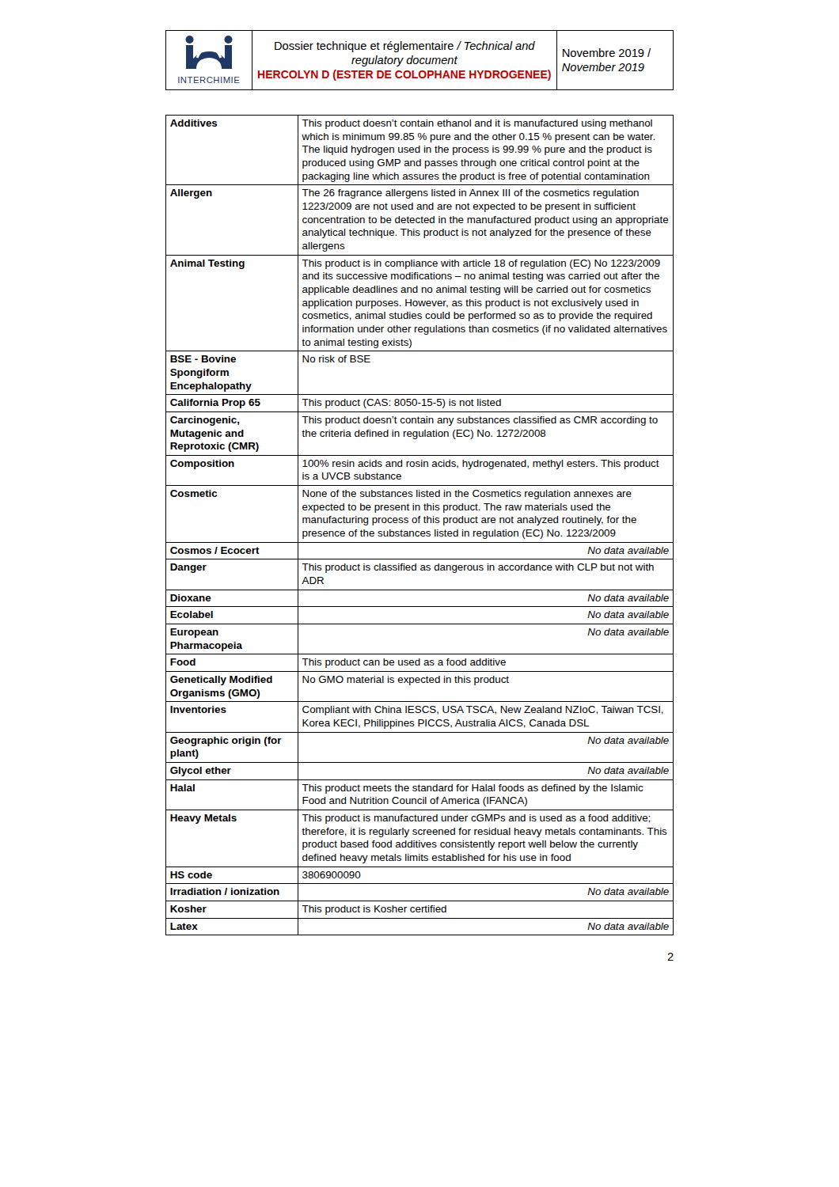| INTERCHIMIE | Dossier technique et réglementaire / Technical and regulatory document HERCOLYN D (ESTER DE COLOPHANE HYDROGENEE) | Novembre 2019 / November 2019 |
| Additives | This product doesn’t contain ethanol and it is manufactured using methanol which is minimum 99.85 % pure and the other 0.15 % present can be water. The liquid hydrogen used in the process is 99.99 % pure and the product is produced using GMP and passes through one critical control point at the packaging line which assures the product is free of potential contamination |
| Allergen | The 26 fragrance allergens listed in Annex III of the cosmetics regulation 1223/2009 are not used and are not expected to be present in sufficient concentration to be detected in the manufactured product using an appropriate analytical technique. This product is not analyzed for the presence of these allergens |
| Animal Testing | This product is in compliance with article 18 of regulation (EC) No 1223/2009 and its successive modifications – no animal testing was carried out after the applicable deadlines and no animal testing will be carried out for cosmetics application purposes. However, as this product is not exclusively used in cosmetics, animal studies could be performed so as to provide the required information under other regulations than cosmetics (if no validated alternatives to animal testing exists) |
| BSE - Bovine Spongiform Encephalopathy | No risk of BSE |
| California Prop 65 | This product (CAS: 8050-15-5) is not listed |
| Carcinogenic, Mutagenic and Reprotoxic (CMR) | This product doesn’t contain any substances classified as CMR according to the criteria defined in regulation (EC) No. 1272/2008 |
| Composition | 100% resin acids and rosin acids, hydrogenated, methyl esters. This product is a UVCB substance |
| Cosmetic | None of the substances listed in the Cosmetics regulation annexes are expected to be present in this product. The raw materials used the manufacturing process of this product are not analyzed routinely, for the presence of the substances listed in regulation (EC) No. 1223/2009 |
| Cosmos / Ecocert | No data available |
| Danger | This product is classified as dangerous in accordance with CLP but not with ADR |
| Dioxane | No data available |
| Ecolabel | No data available |
| European Pharmacopeia | No data available |
| Food | This product can be used as a food additive |
| Genetically Modified Organisms (GMO) | No GMO material is expected in this product |
| Inventories | Compliant with China IESCS, USA TSCA, New Zealand NZIoC, Taiwan TCSI, Korea KECI, Philippines PICCS, Australia AICS, Canada DSL |
| Geographic origin (for plant) | No data available |
| Glycol ether | No data available |
| Halal | This product meets the standard for Halal foods as defined by the Islamic Food and Nutrition Council of America (IFANCA) |
| Heavy Metals | This product is manufactured under cGMPs and is used as a food additive; therefore, it is regularly screened for residual heavy metals contaminants. This product based food additives consistently report well below the currently defined heavy metals limits established for his use in food |
| HS code | 3806900090 |
| Irradiation / ionization | No data available |
| Kosher | This product is Kosher certified |
| Latex | No data available |
2